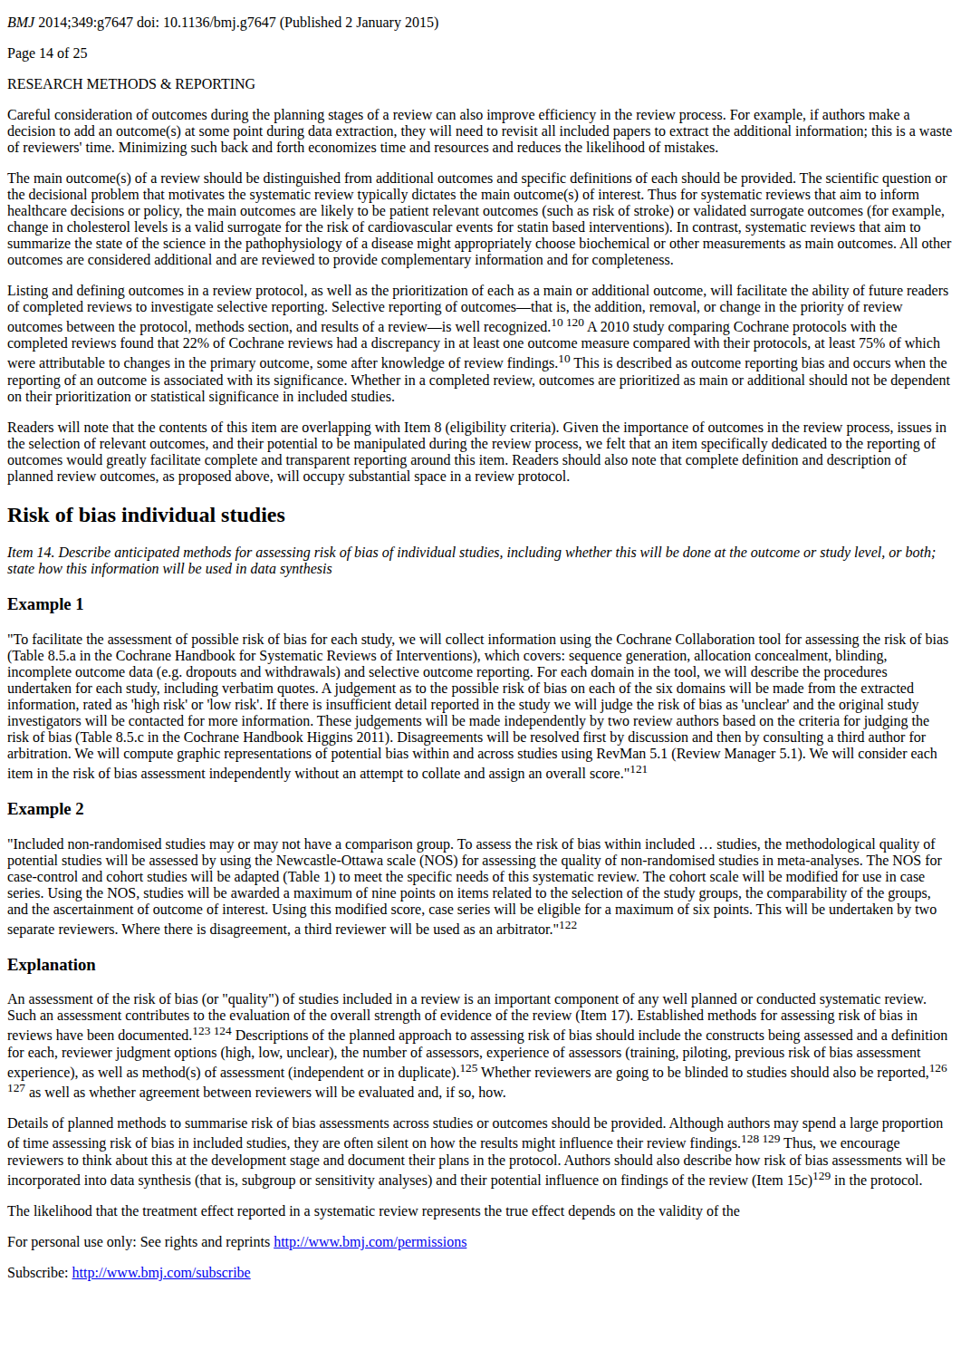BMJ 2014;349:g7647 doi: 10.1136/bmj.g7647 (Published 2 January 2015)
Page 14 of 25
RESEARCH METHODS & REPORTING
Careful consideration of outcomes during the planning stages of a review can also improve efficiency in the review process. For example, if authors make a decision to add an outcome(s) at some point during data extraction, they will need to revisit all included papers to extract the additional information; this is a waste of reviewers' time. Minimizing such back and forth economizes time and resources and reduces the likelihood of mistakes.
The main outcome(s) of a review should be distinguished from additional outcomes and specific definitions of each should be provided. The scientific question or the decisional problem that motivates the systematic review typically dictates the main outcome(s) of interest. Thus for systematic reviews that aim to inform healthcare decisions or policy, the main outcomes are likely to be patient relevant outcomes (such as risk of stroke) or validated surrogate outcomes (for example, change in cholesterol levels is a valid surrogate for the risk of cardiovascular events for statin based interventions). In contrast, systematic reviews that aim to summarize the state of the science in the pathophysiology of a disease might appropriately choose biochemical or other measurements as main outcomes. All other outcomes are considered additional and are reviewed to provide complementary information and for completeness.
Listing and defining outcomes in a review protocol, as well as the prioritization of each as a main or additional outcome, will facilitate the ability of future readers of completed reviews to investigate selective reporting. Selective reporting of outcomes—that is, the addition, removal, or change in the priority of review outcomes between the protocol, methods section, and results of a review—is well recognized.10 120 A 2010 study comparing Cochrane protocols with the completed reviews found that 22% of Cochrane reviews had a discrepancy in at least one outcome measure compared with their protocols, at least 75% of which were attributable to changes in the primary outcome, some after knowledge of review findings.10 This is described as outcome reporting bias and occurs when the reporting of an outcome is associated with its significance. Whether in a completed review, outcomes are prioritized as main or additional should not be dependent on their prioritization or statistical significance in included studies.
Readers will note that the contents of this item are overlapping with Item 8 (eligibility criteria). Given the importance of outcomes in the review process, issues in the selection of relevant outcomes, and their potential to be manipulated during the review process, we felt that an item specifically dedicated to the reporting of outcomes would greatly facilitate complete and transparent reporting around this item. Readers should also note that complete definition and description of planned review outcomes, as proposed above, will occupy substantial space in a review protocol.
Risk of bias individual studies
Item 14. Describe anticipated methods for assessing risk of bias of individual studies, including whether this will be done at the outcome or study level, or both; state how this information will be used in data synthesis
Example 1
"To facilitate the assessment of possible risk of bias for each study, we will collect information using the Cochrane Collaboration tool for assessing the risk of bias (Table 8.5.a in the Cochrane Handbook for Systematic Reviews of Interventions), which covers: sequence generation, allocation concealment, blinding, incomplete outcome data (e.g. dropouts and withdrawals) and selective outcome reporting. For each domain in the tool, we will describe the procedures undertaken for each study, including verbatim quotes. A judgement as to the possible risk of bias on each of the six domains will be made from the extracted information, rated as 'high risk' or 'low risk'. If there is insufficient detail reported in the study we will judge the risk of bias as 'unclear' and the original study investigators will be contacted for more information. These judgements will be made independently by two review authors based on the criteria for judging the risk of bias (Table 8.5.c in the Cochrane Handbook Higgins 2011). Disagreements will be resolved first by discussion and then by consulting a third author for arbitration. We will compute graphic representations of potential bias within and across studies using RevMan 5.1 (Review Manager 5.1). We will consider each item in the risk of bias assessment independently without an attempt to collate and assign an overall score."121
Example 2
"Included non-randomised studies may or may not have a comparison group. To assess the risk of bias within included … studies, the methodological quality of potential studies will be assessed by using the Newcastle-Ottawa scale (NOS) for assessing the quality of non-randomised studies in meta-analyses. The NOS for case-control and cohort studies will be adapted (Table 1) to meet the specific needs of this systematic review. The cohort scale will be modified for use in case series. Using the NOS, studies will be awarded a maximum of nine points on items related to the selection of the study groups, the comparability of the groups, and the ascertainment of outcome of interest. Using this modified score, case series will be eligible for a maximum of six points. This will be undertaken by two separate reviewers. Where there is disagreement, a third reviewer will be used as an arbitrator."122
Explanation
An assessment of the risk of bias (or "quality") of studies included in a review is an important component of any well planned or conducted systematic review. Such an assessment contributes to the evaluation of the overall strength of evidence of the review (Item 17). Established methods for assessing risk of bias in reviews have been documented.123 124 Descriptions of the planned approach to assessing risk of bias should include the constructs being assessed and a definition for each, reviewer judgment options (high, low, unclear), the number of assessors, experience of assessors (training, piloting, previous risk of bias assessment experience), as well as method(s) of assessment (independent or in duplicate).125 Whether reviewers are going to be blinded to studies should also be reported,126 127 as well as whether agreement between reviewers will be evaluated and, if so, how.
Details of planned methods to summarise risk of bias assessments across studies or outcomes should be provided. Although authors may spend a large proportion of time assessing risk of bias in included studies, they are often silent on how the results might influence their review findings.128 129 Thus, we encourage reviewers to think about this at the development stage and document their plans in the protocol. Authors should also describe how risk of bias assessments will be incorporated into data synthesis (that is, subgroup or sensitivity analyses) and their potential influence on findings of the review (Item 15c)129 in the protocol.
The likelihood that the treatment effect reported in a systematic review represents the true effect depends on the validity of the
For personal use only: See rights and reprints http://www.bmj.com/permissions
Subscribe: http://www.bmj.com/subscribe